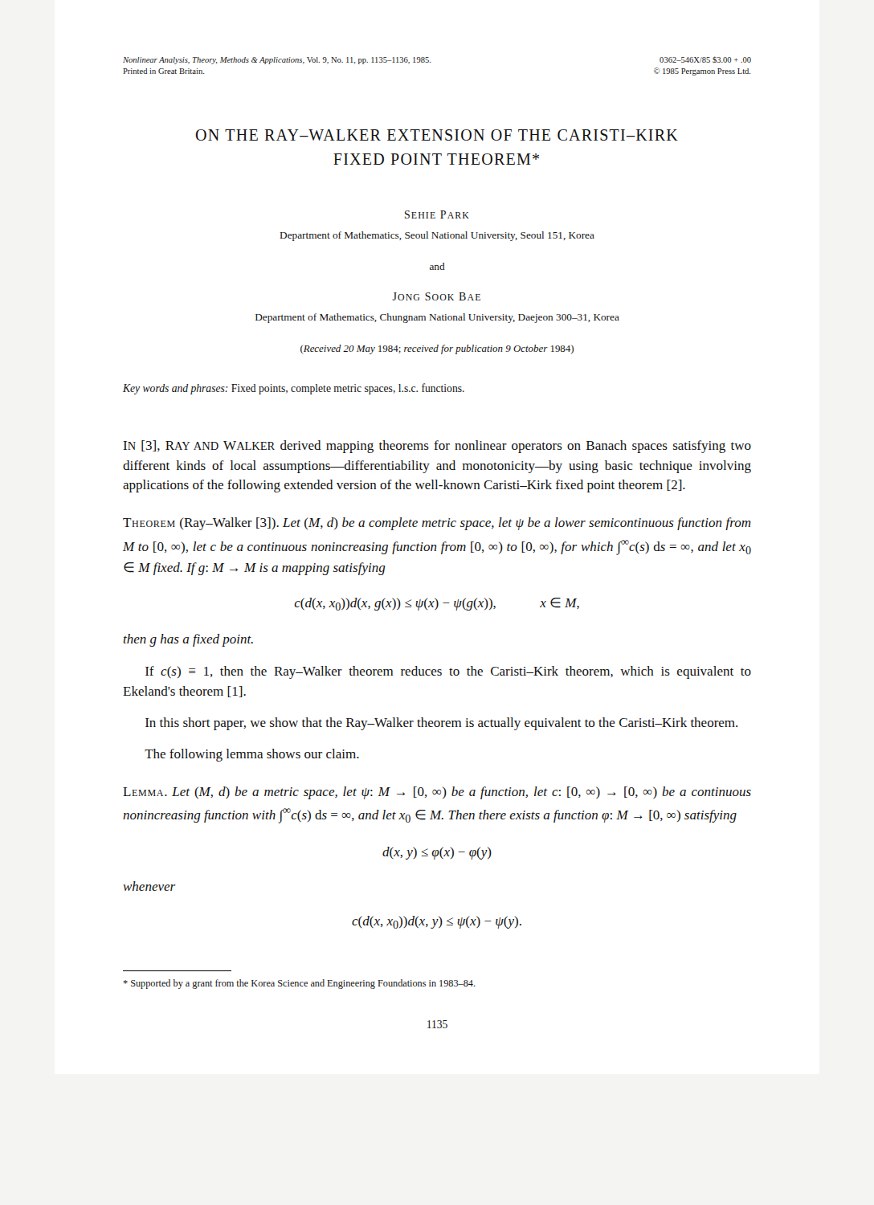Nonlinear Analysis, Theory, Methods & Applications, Vol. 9, No. 11, pp. 1135–1136, 1985.
Printed in Great Britain.
0362–546X/85 $3.00 + .00
© 1985 Pergamon Press Ltd.
ON THE RAY–WALKER EXTENSION OF THE CARISTI–KIRK
FIXED POINT THEOREM*
SEHIE PARK
Department of Mathematics, Seoul National University, Seoul 151, Korea
and
JONG SOOK BAE
Department of Mathematics, Chungnam National University, Daejeon 300–31, Korea
(Received 20 May 1984; received for publication 9 October 1984)
Key words and phrases: Fixed points, complete metric spaces, l.s.c. functions.
IN [3], RAY AND WALKER derived mapping theorems for nonlinear operators on Banach spaces satisfying two different kinds of local assumptions—differentiability and monotonicity—by using basic technique involving applications of the following extended version of the well-known Caristi–Kirk fixed point theorem [2].
Theorem (Ray–Walker [3]). Let (M, d) be a complete metric space, let ψ be a lower semicontinuous function from M to [0, ∞), let c be a continuous nonincreasing function from [0, ∞) to [0, ∞), for which ∫∞c(s) ds = ∞, and let x0 ∈ M fixed. If g: M → M is a mapping satisfying
c(d(x, x0))d(x, g(x)) ≤ ψ(x) − ψ(g(x)),x ∈ M,
then g has a fixed point.
If c(s) ≡ 1, then the Ray–Walker theorem reduces to the Caristi–Kirk theorem, which is equivalent to Ekeland's theorem [1].
In this short paper, we show that the Ray–Walker theorem is actually equivalent to the Caristi–Kirk theorem.
The following lemma shows our claim.
Lemma. Let (M, d) be a metric space, let ψ: M → [0, ∞) be a function, let c: [0, ∞) → [0, ∞) be a continuous nonincreasing function with ∫∞c(s) ds = ∞, and let x0 ∈ M. Then there exists a function φ: M → [0, ∞) satisfying
d(x, y) ≤ φ(x) − φ(y)
whenever
c(d(x, x0))d(x, y) ≤ ψ(x) − ψ(y).
* Supported by a grant from the Korea Science and Engineering Foundations in 1983–84.
1135